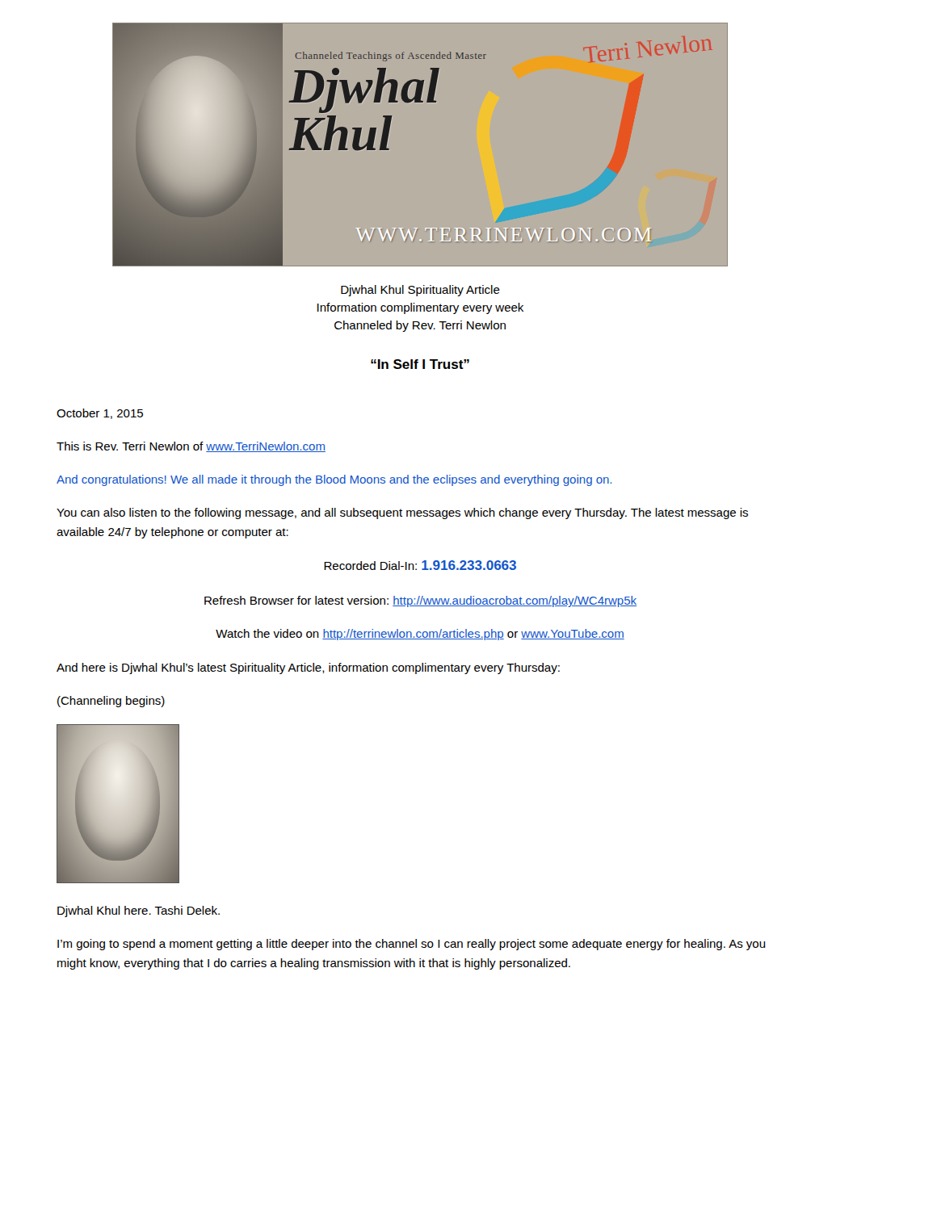Channeled Teachings of Ascended Master
Djwhal Khul
Terri Newlon
WWW.TERRINEWLON.COM
Djwhal Khul Spirituality Article
Information complimentary every week
Channeled by Rev. Terri Newlon
“In Self I Trust”
October 1, 2015
This is Rev. Terri Newlon of www.TerriNewlon.com
And congratulations! We all made it through the Blood Moons and the eclipses and everything going on.
You can also listen to the following message, and all subsequent messages which change every Thursday. The latest message is available 24/7 by telephone or computer at:
Recorded Dial-In: 1.916.233.0663
Refresh Browser for latest version: http://www.audioacrobat.com/play/WC4rwp5k
Watch the video on http://terrinewlon.com/articles.php or www.YouTube.com
And here is Djwhal Khul’s latest Spirituality Article, information complimentary every Thursday:
(Channeling begins)
Djwhal Khul here. Tashi Delek.
I’m going to spend a moment getting a little deeper into the channel so I can really project some adequate energy for healing. As you might know, everything that I do carries a healing transmission with it that is highly personalized.